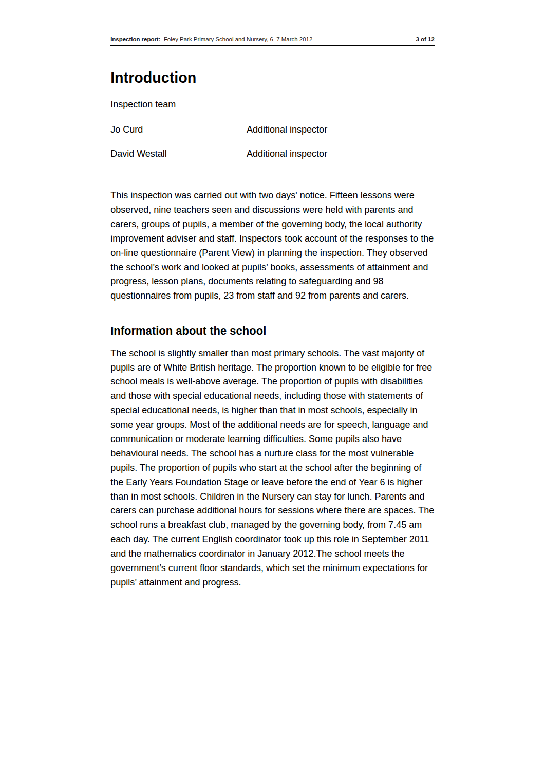Inspection report: Foley Park Primary School and Nursery, 6–7 March 2012
3 of 12
Introduction
Inspection team
| Jo Curd | Additional inspector |
| David Westall | Additional inspector |
This inspection was carried out with two days' notice. Fifteen lessons were observed, nine teachers seen and discussions were held with parents and carers, groups of pupils, a member of the governing body, the local authority improvement adviser and staff. Inspectors took account of the responses to the on-line questionnaire (Parent View) in planning the inspection. They observed the school’s work and looked at pupils’ books, assessments of attainment and progress, lesson plans, documents relating to safeguarding and 98 questionnaires from pupils, 23 from staff and 92 from parents and carers.
Information about the school
The school is slightly smaller than most primary schools. The vast majority of pupils are of White British heritage. The proportion known to be eligible for free school meals is well-above average. The proportion of pupils with disabilities and those with special educational needs, including those with statements of special educational needs, is higher than that in most schools, especially in some year groups. Most of the additional needs are for speech, language and communication or moderate learning difficulties. Some pupils also have behavioural needs. The school has a nurture class for the most vulnerable pupils. The proportion of pupils who start at the school after the beginning of the Early Years Foundation Stage or leave before the end of Year 6 is higher than in most schools. Children in the Nursery can stay for lunch. Parents and carers can purchase additional hours for sessions where there are spaces. The school runs a breakfast club, managed by the governing body, from 7.45 am each day. The current English coordinator took up this role in September 2011 and the mathematics coordinator in January 2012.The school meets the government’s current floor standards, which set the minimum expectations for pupils’ attainment and progress.